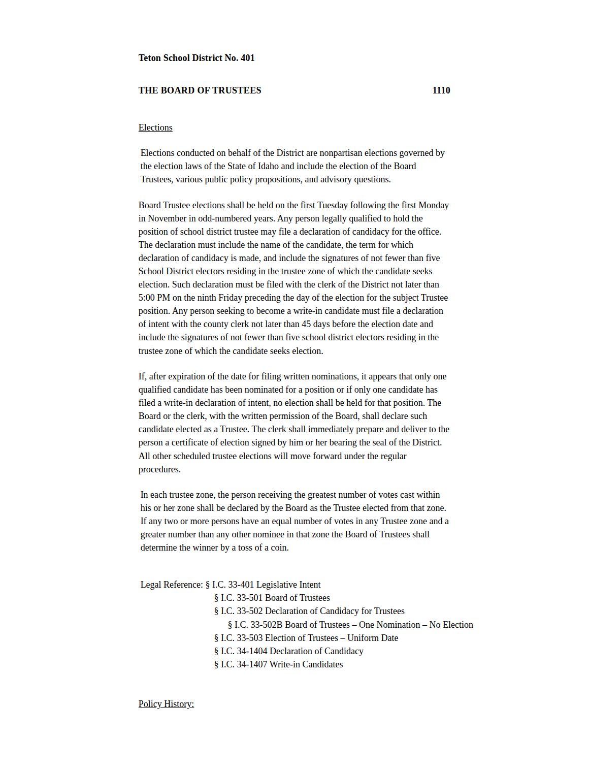Teton School District No. 401
THE BOARD OF TRUSTEES 1110
Elections
Elections conducted on behalf of the District are nonpartisan elections governed by the election laws of the State of Idaho and include the election of the Board Trustees, various public policy propositions, and advisory questions.
Board Trustee elections shall be held on the first Tuesday following the first Monday in November in odd-numbered years. Any person legally qualified to hold the position of school district trustee may file a declaration of candidacy for the office. The declaration must include the name of the candidate, the term for which declaration of candidacy is made, and include the signatures of not fewer than five School District electors residing in the trustee zone of which the candidate seeks election. Such declaration must be filed with the clerk of the District not later than 5:00 PM on the ninth Friday preceding the day of the election for the subject Trustee position. Any person seeking to become a write-in candidate must file a declaration of intent with the county clerk not later than 45 days before the election date and include the signatures of not fewer than five school district electors residing in the trustee zone of which the candidate seeks election.
If, after expiration of the date for filing written nominations, it appears that only one qualified candidate has been nominated for a position or if only one candidate has filed a write-in declaration of intent, no election shall be held for that position. The Board or the clerk, with the written permission of the Board, shall declare such candidate elected as a Trustee. The clerk shall immediately prepare and deliver to the person a certificate of election signed by him or her bearing the seal of the District. All other scheduled trustee elections will move forward under the regular procedures.
In each trustee zone, the person receiving the greatest number of votes cast within his or her zone shall be declared by the Board as the Trustee elected from that zone. If any two or more persons have an equal number of votes in any Trustee zone and a greater number than any other nominee in that zone the Board of Trustees shall determine the winner by a toss of a coin.
Legal Reference: § I.C. 33-401 Legislative Intent
§ I.C. 33-501 Board of Trustees
§ I.C. 33-502 Declaration of Candidacy for Trustees
§ I.C. 33-502B Board of Trustees – One Nomination – No Election
§ I.C. 33-503 Election of Trustees – Uniform Date
§ I.C. 34-1404 Declaration of Candidacy
§ I.C. 34-1407 Write-in Candidates
Policy History: